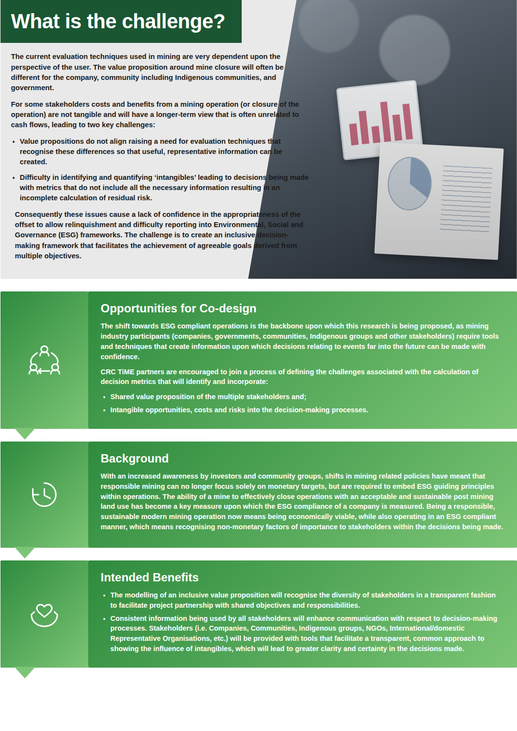What is the challenge?
The current evaluation techniques used in mining are very dependent upon the perspective of the user. The value proposition around mine closure will often be different for the company, community including Indigenous communities, and government.
For some stakeholders costs and benefits from a mining operation (or closure of the operation) are not tangible and will have a longer-term view that is often unrelated to cash flows, leading to two key challenges:
Value propositions do not align raising a need for evaluation techniques that recognise these differences so that useful, representative information can be created.
Difficulty in identifying and quantifying ‘intangibles’ leading to decisions being made with metrics that do not include all the necessary information resulting in an incomplete calculation of residual risk.
Consequently these issues cause a lack of confidence in the appropriateness of the offset to allow relinquishment and difficulty reporting into Environmental, Social and Governance (ESG) frameworks. The challenge is to create an inclusive decision-making framework that facilitates the achievement of agreeable goals derived from multiple objectives.
Opportunities for Co-design
The shift towards ESG compliant operations is the backbone upon which this research is being proposed, as mining industry participants (companies, governments, communities, Indigenous groups and other stakeholders) require tools and techniques that create information upon which decisions relating to events far into the future can be made with confidence.
CRC TiME partners are encouraged to join a process of defining the challenges associated with the calculation of decision metrics that will identify and incorporate:
Shared value proposition of the multiple stakeholders and;
Intangible opportunities, costs and risks into the decision-making processes.
Background
With an increased awareness by investors and community groups, shifts in mining related policies have meant that responsible mining can no longer focus solely on monetary targets, but are required to embed ESG guiding principles within operations. The ability of a mine to effectively close operations with an acceptable and sustainable post mining land use has become a key measure upon which the ESG compliance of a company is measured. Being a responsible, sustainable modern mining operation now means being economically viable, while also operating in an ESG compliant manner, which means recognising non-monetary factors of importance to stakeholders within the decisions being made.
Intended Benefits
The modelling of an inclusive value proposition will recognise the diversity of stakeholders in a transparent fashion to facilitate project partnership with shared objectives and responsibilities.
Consistent information being used by all stakeholders will enhance communication with respect to decision-making processes. Stakeholders (i.e. Companies, Communities, Indigenous groups, NGOs, International/domestic Representative Organisations, etc.) will be provided with tools that facilitate a transparent, common approach to showing the influence of intangibles, which will lead to greater clarity and certainty in the decisions made.